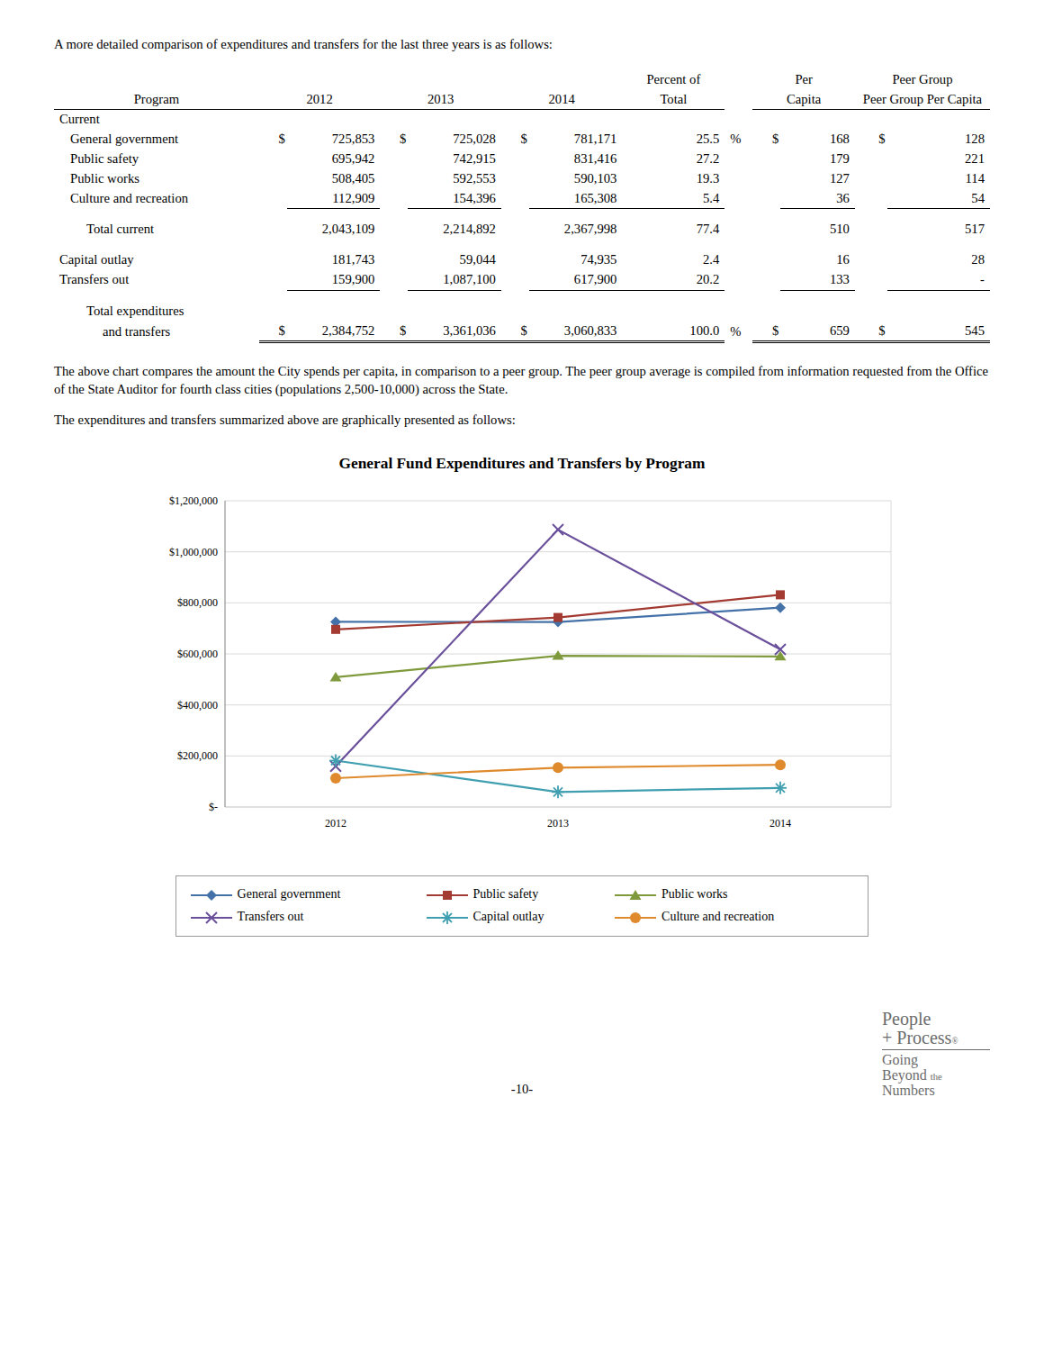A more detailed comparison of expenditures and transfers for the last three years is as follows:
| | | | | Percent of | | Per | Peer Group |
| --- | --- | --- | --- | --- | --- | --- | --- |
| Program | 2012 | 2013 | 2014 | Total | | Capita | Peer Group Per Capita |
| Current | |
| General government | $ | 725,853 | $ | 725,028 | $ | 781,171 | 25.5 | % | $ | 168 | $ | 128 |
| Public safety | | 695,942 | | 742,915 | | 831,416 | 27.2 | | | 179 | | 221 |
| Public works | | 508,405 | | 592,553 | | 590,103 | 19.3 | | | 127 | | 114 |
| Culture and recreation | | 112,909 | | 154,396 | | 165,308 | 5.4 | | | 36 | | 54 |
| Total current | | 2,043,109 | | 2,214,892 | | 2,367,998 | 77.4 | | | 510 | | 517 |
| Capital outlay | | 181,743 | | 59,044 | | 74,935 | 2.4 | | | 16 | | 28 |
| Transfers out | | 159,900 | | 1,087,100 | | 617,900 | 20.2 | | | 133 | | - |
| Total expenditures | |
| and transfers | $ | 2,384,752 | $ | 3,361,036 | $ | 3,060,833 | 100.0 | % | $ | 659 | $ | 545 |
The above chart compares the amount the City spends per capita, in comparison to a peer group. The peer group average is compiled from information requested from the Office of the State Auditor for fourth class cities (populations 2,500-10,000) across the State.
The expenditures and transfers summarized above are graphically presented as follows:
General Fund Expenditures and Transfers by Program
$1,200,000 $1,000,000 $800,000 $600,000 $400,000 $200,000 $- 2012 2013 2014
| General government | Public safety | Public works |
| Transfers out | Capital outlay | Culture and recreation |
-10-
People
+ Process®
Going
Beyond the
Numbers